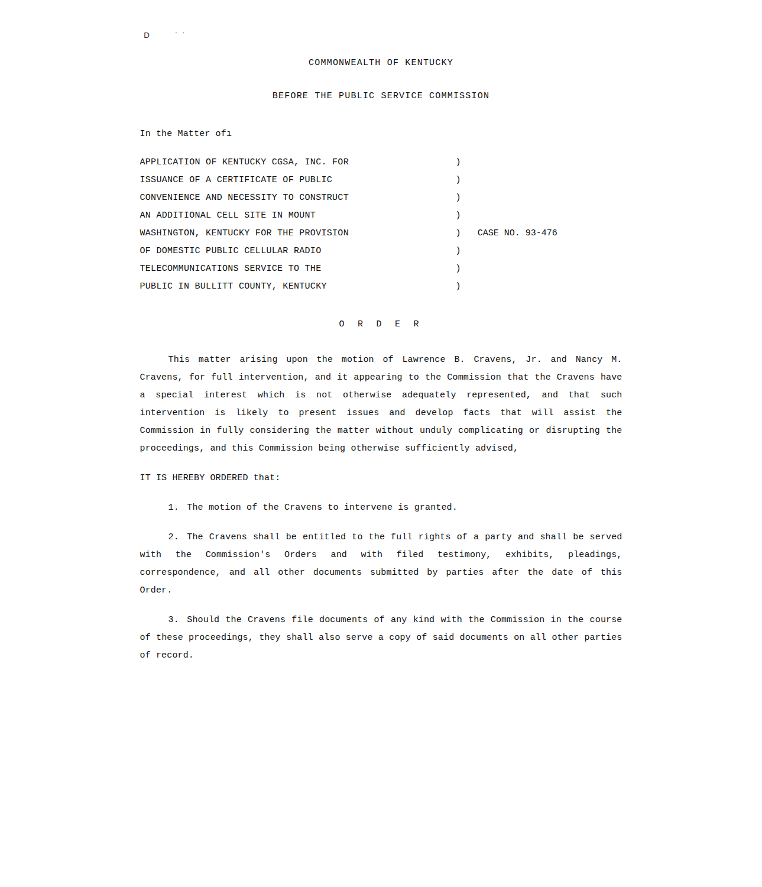𝖣 ˙˙
COMMONWEALTH OF KENTUCKY
BEFORE THE PUBLIC SERVICE COMMISSION
In the Matter ofı
| APPLICATION OF KENTUCKY CGSA, INC. FOR | ) | |
| ISSUANCE OF A CERTIFICATE OF PUBLIC | ) | |
| CONVENIENCE AND NECESSITY TO CONSTRUCT | ) | |
| AN ADDITIONAL CELL SITE IN MOUNT | ) | |
| WASHINGTON, KENTUCKY FOR THE PROVISION | ) | CASE NO. 93-476 |
| OF DOMESTIC PUBLIC CELLULAR RADIO | ) | |
| TELECOMMUNICATIONS SERVICE TO THE | ) | |
| PUBLIC IN BULLITT COUNTY, KENTUCKY | ) | |
O R D E R
This matter arising upon the motion of Lawrence B. Cravens, Jr. and Nancy M. Cravens, for full intervention, and it appearing to the Commission that the Cravens have a special interest which is not otherwise adequately represented, and that such intervention is likely to present issues and develop facts that will assist the Commission in fully considering the matter without unduly complicating or disrupting the proceedings, and this Commission being otherwise sufficiently advised,
IT IS HEREBY ORDERED that:
The motion of the Cravens to intervene is granted.
The Cravens shall be entitled to the full rights of a party and shall be served with the Commission's Orders and with filed testimony, exhibits, pleadings, correspondence, and all other documents submitted by parties after the date of this Order.
Should the Cravens file documents of any kind with the Commission in the course of these proceedings, they shall also serve a copy of said documents on all other parties of record.